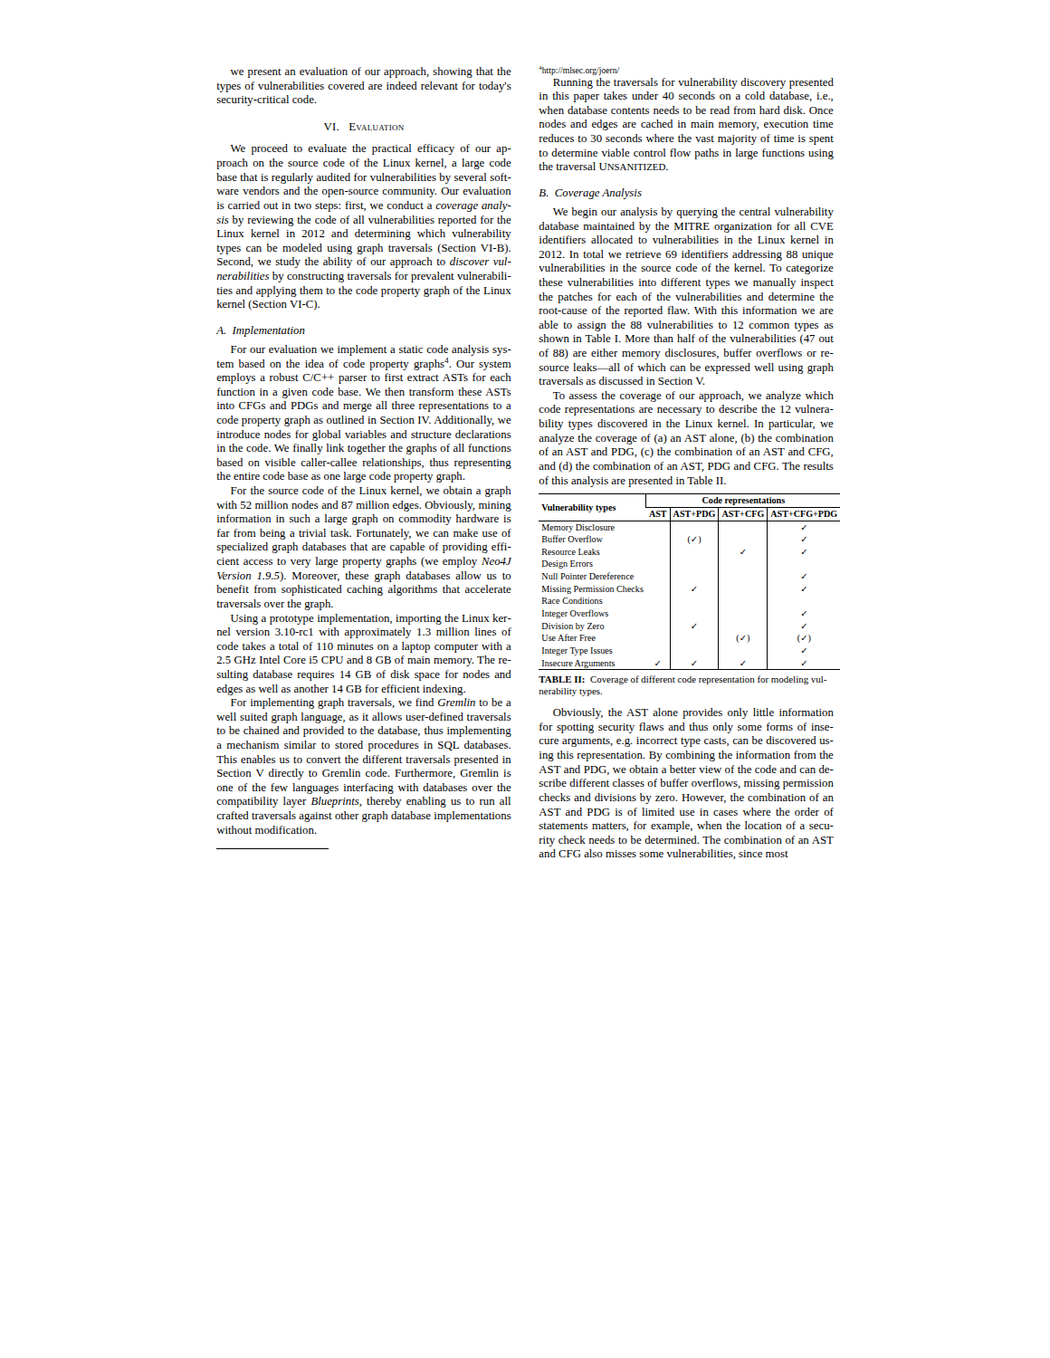we present an evaluation of our approach, showing that the types of vulnerabilities covered are indeed relevant for today's security-critical code.
VI. Evaluation
We proceed to evaluate the practical efficacy of our approach on the source code of the Linux kernel, a large code base that is regularly audited for vulnerabilities by several software vendors and the open-source community. Our evaluation is carried out in two steps: first, we conduct a coverage analysis by reviewing the code of all vulnerabilities reported for the Linux kernel in 2012 and determining which vulnerability types can be modeled using graph traversals (Section VI-B). Second, we study the ability of our approach to discover vulnerabilities by constructing traversals for prevalent vulnerabilities and applying them to the code property graph of the Linux kernel (Section VI-C).
A. Implementation
For our evaluation we implement a static code analysis system based on the idea of code property graphs4. Our system employs a robust C/C++ parser to first extract ASTs for each function in a given code base. We then transform these ASTs into CFGs and PDGs and merge all three representations to a code property graph as outlined in Section IV. Additionally, we introduce nodes for global variables and structure declarations in the code. We finally link together the graphs of all functions based on visible caller-callee relationships, thus representing the entire code base as one large code property graph.
For the source code of the Linux kernel, we obtain a graph with 52 million nodes and 87 million edges. Obviously, mining information in such a large graph on commodity hardware is far from being a trivial task. Fortunately, we can make use of specialized graph databases that are capable of providing efficient access to very large property graphs (we employ Neo4J Version 1.9.5). Moreover, these graph databases allow us to benefit from sophisticated caching algorithms that accelerate traversals over the graph.
Using a prototype implementation, importing the Linux kernel version 3.10-rc1 with approximately 1.3 million lines of code takes a total of 110 minutes on a laptop computer with a 2.5 GHz Intel Core i5 CPU and 8 GB of main memory. The resulting database requires 14 GB of disk space for nodes and edges as well as another 14 GB for efficient indexing.
For implementing graph traversals, we find Gremlin to be a well suited graph language, as it allows user-defined traversals to be chained and provided to the database, thus implementing a mechanism similar to stored procedures in SQL databases. This enables us to convert the different traversals presented in Section V directly to Gremlin code. Furthermore, Gremlin is one of the few languages interfacing with databases over the compatibility layer Blueprints, thereby enabling us to run all crafted traversals against other graph database implementations without modification.
4http://mlsec.org/joern/
Running the traversals for vulnerability discovery presented in this paper takes under 40 seconds on a cold database, i.e., when database contents needs to be read from hard disk. Once nodes and edges are cached in main memory, execution time reduces to 30 seconds where the vast majority of time is spent to determine viable control flow paths in large functions using the traversal UNSANITIZED.
B. Coverage Analysis
We begin our analysis by querying the central vulnerability database maintained by the MITRE organization for all CVE identifiers allocated to vulnerabilities in the Linux kernel in 2012. In total we retrieve 69 identifiers addressing 88 unique vulnerabilities in the source code of the kernel. To categorize these vulnerabilities into different types we manually inspect the patches for each of the vulnerabilities and determine the root-cause of the reported flaw. With this information we are able to assign the 88 vulnerabilities to 12 common types as shown in Table I. More than half of the vulnerabilities (47 out of 88) are either memory disclosures, buffer overflows or resource leaks—all of which can be expressed well using graph traversals as discussed in Section V.
To assess the coverage of our approach, we analyze which code representations are necessary to describe the 12 vulnerability types discovered in the Linux kernel. In particular, we analyze the coverage of (a) an AST alone, (b) the combination of an AST and PDG, (c) the combination of an AST and CFG, and (d) the combination of an AST, PDG and CFG. The results of this analysis are presented in Table II.
| Vulnerability types | Code representations |
| --- | --- |
| AST | AST+PDG | AST+CFG | AST+CFG+PDG |
| Memory Disclosure | | | | ✓ |
| Buffer Overflow | | ( ✓ ) | | ✓ |
| Resource Leaks | | | ✓ | ✓ |
| Design Errors | | | | |
| Null Pointer Dereference | | | | ✓ |
| Missing Permission Checks | | ✓ | | ✓ |
| Race Conditions | | | | |
| Integer Overflows | | | | ✓ |
| Division by Zero | | ✓ | | ✓ |
| Use After Free | | | ( ✓ ) | ( ✓ ) |
| Integer Type Issues | | | | ✓ |
| Insecure Arguments | ✓ | ✓ | ✓ | ✓ |
TABLE II: Coverage of different code representation for modeling vulnerability types.
Obviously, the AST alone provides only little information for spotting security flaws and thus only some forms of insecure arguments, e.g. incorrect type casts, can be discovered using this representation. By combining the information from the AST and PDG, we obtain a better view of the code and can describe different classes of buffer overflows, missing permission checks and divisions by zero. However, the combination of an AST and PDG is of limited use in cases where the order of statements matters, for example, when the location of a security check needs to be determined. The combination of an AST and CFG also misses some vulnerabilities, since most